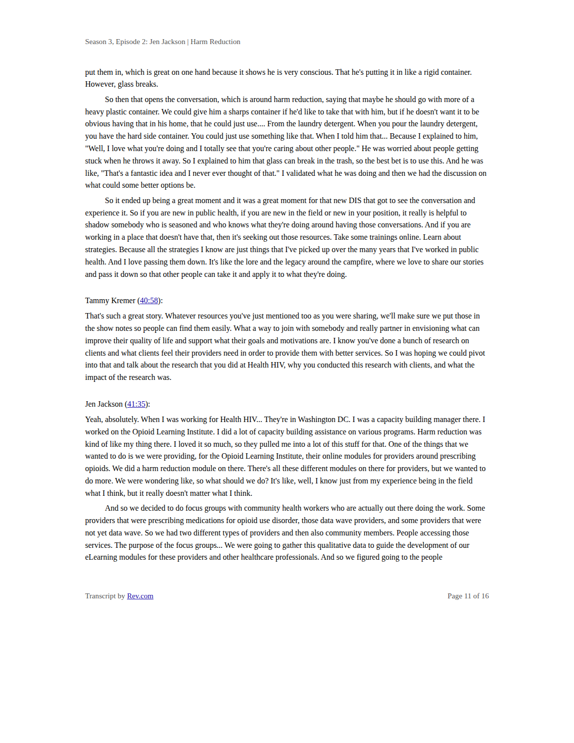Season 3, Episode 2: Jen Jackson | Harm Reduction
put them in, which is great on one hand because it shows he is very conscious. That he's putting it in like a rigid container. However, glass breaks.
So then that opens the conversation, which is around harm reduction, saying that maybe he should go with more of a heavy plastic container. We could give him a sharps container if he'd like to take that with him, but if he doesn't want it to be obvious having that in his home, that he could just use.... From the laundry detergent. When you pour the laundry detergent, you have the hard side container. You could just use something like that. When I told him that... Because I explained to him, "Well, I love what you're doing and I totally see that you're caring about other people." He was worried about people getting stuck when he throws it away. So I explained to him that glass can break in the trash, so the best bet is to use this. And he was like, "That's a fantastic idea and I never ever thought of that." I validated what he was doing and then we had the discussion on what could some better options be.
So it ended up being a great moment and it was a great moment for that new DIS that got to see the conversation and experience it. So if you are new in public health, if you are new in the field or new in your position, it really is helpful to shadow somebody who is seasoned and who knows what they're doing around having those conversations. And if you are working in a place that doesn't have that, then it's seeking out those resources. Take some trainings online. Learn about strategies. Because all the strategies I know are just things that I've picked up over the many years that I've worked in public health. And I love passing them down. It's like the lore and the legacy around the campfire, where we love to share our stories and pass it down so that other people can take it and apply it to what they're doing.
Tammy Kremer (40:58):
That's such a great story. Whatever resources you've just mentioned too as you were sharing, we'll make sure we put those in the show notes so people can find them easily. What a way to join with somebody and really partner in envisioning what can improve their quality of life and support what their goals and motivations are. I know you've done a bunch of research on clients and what clients feel their providers need in order to provide them with better services. So I was hoping we could pivot into that and talk about the research that you did at Health HIV, why you conducted this research with clients, and what the impact of the research was.
Jen Jackson (41:35):
Yeah, absolutely. When I was working for Health HIV... They're in Washington DC. I was a capacity building manager there. I worked on the Opioid Learning Institute. I did a lot of capacity building assistance on various programs. Harm reduction was kind of like my thing there. I loved it so much, so they pulled me into a lot of this stuff for that. One of the things that we wanted to do is we were providing, for the Opioid Learning Institute, their online modules for providers around prescribing opioids. We did a harm reduction module on there. There's all these different modules on there for providers, but we wanted to do more. We were wondering like, so what should we do? It's like, well, I know just from my experience being in the field what I think, but it really doesn't matter what I think.
And so we decided to do focus groups with community health workers who are actually out there doing the work. Some providers that were prescribing medications for opioid use disorder, those data wave providers, and some providers that were not yet data wave. So we had two different types of providers and then also community members. People accessing those services. The purpose of the focus groups... We were going to gather this qualitative data to guide the development of our eLearning modules for these providers and other healthcare professionals. And so we figured going to the people
Transcript by Rev.com Page 11 of 16